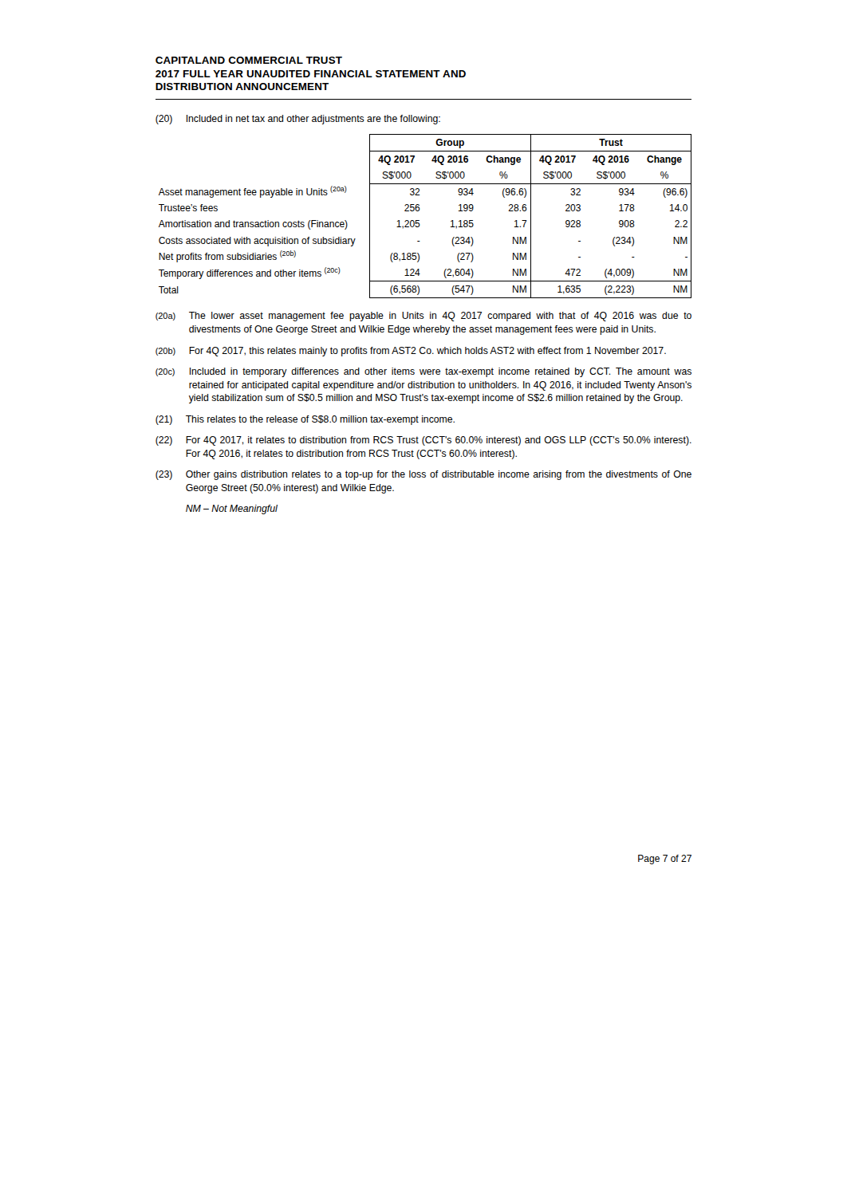CAPITALAND COMMERCIAL TRUST
2017 FULL YEAR UNAUDITED FINANCIAL STATEMENT AND
DISTRIBUTION ANNOUNCEMENT
(20)
Included in net tax and other adjustments are the following:
| | Group | Trust |
| --- | --- | --- |
| | 4Q 2017 | 4Q 2016 | Change | 4Q 2017 | 4Q 2016 | Change |
| | S$'000 | S$'000 | % | S$'000 | S$'000 | % |
| Asset management fee payable in Units (20a) | 32 | 934 | (96.6) | 32 | 934 | (96.6) |
| Trustee’s fees | 256 | 199 | 28.6 | 203 | 178 | 14.0 |
| Amortisation and transaction costs (Finance) | 1,205 | 1,185 | 1.7 | 928 | 908 | 2.2 |
| Costs associated with acquisition of subsidiary | - | (234) | NM | - | (234) | NM |
| Net profits from subsidiaries (20b) | (8,185) | (27) | NM | - | - | - |
| Temporary differences and other items (20c) | 124 | (2,604) | NM | 472 | (4,009) | NM |
| Total | (6,568) | (547) | NM | 1,635 | (2,223) | NM |
(20a)
The lower asset management fee payable in Units in 4Q 2017 compared with that of 4Q 2016 was due to divestments of One George Street and Wilkie Edge whereby the asset management fees were paid in Units.
(20b)
For 4Q 2017, this relates mainly to profits from AST2 Co. which holds AST2 with effect from 1 November 2017.
(20c)
Included in temporary differences and other items were tax-exempt income retained by CCT. The amount was retained for anticipated capital expenditure and/or distribution to unitholders. In 4Q 2016, it included Twenty Anson's yield stabilization sum of S$0.5 million and MSO Trust's tax-exempt income of S$2.6 million retained by the Group.
(21)
This relates to the release of S$8.0 million tax-exempt income.
(22)
For 4Q 2017, it relates to distribution from RCS Trust (CCT's 60.0% interest) and OGS LLP (CCT's 50.0% interest). For 4Q 2016, it relates to distribution from RCS Trust (CCT's 60.0% interest).
(23)
Other gains distribution relates to a top-up for the loss of distributable income arising from the divestments of One George Street (50.0% interest) and Wilkie Edge.
NM – Not Meaningful
Page 7 of 27